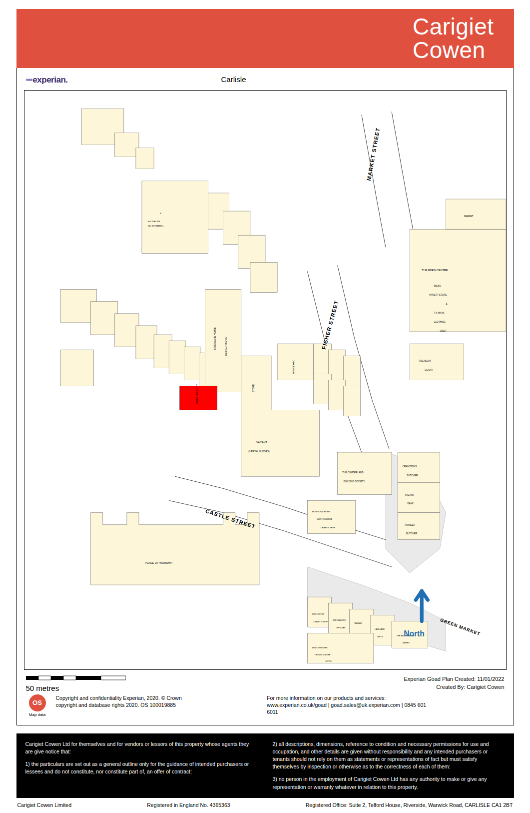Carigiet
Cowen
•••experian.
Carlisle
P HOLIDAY INN (NO ESTIMATES) STOCKLAND HOUSE UNDER ALTERATION SUBJECT PROPERTY STORE VACANT (3 RETAIL FLOORS) SERVICE YARD THE EDEN CENTRE WILKO VARIETY STORE & T K MAXX CLOTHING OVER MARKET TREASURY COURT THE CUMBERLAND BUILDING SOCIETY CRANSTONS BUTCHER VACANT BANK PIONEER BUTCHER PLACE OF WORSHIP HOSPICE AT HOME WEST CUMBRIA CHARITY SHOP PROTECTOR CHARITY SHOP SPECSAVERS OPTICIAN VACANT LAKELAND GIFTS THE ENTERTAINER GAMES BEST WESTERN CROWN & MITRE HOTEL CASTLE STREET FISHER STREET MARKET STREET GREEN MARKET North
50 metres
Experian Goad Plan Created: 11/01/2022
Created By: Carigiet Cowen
OS
Map data
Copyright and confidentiality Experian, 2020. © Crown
copyright and database rights 2020. OS 100019885
For more information on our products and services:
www.experian.co.uk/goad | goad.sales@uk.experian.com | 0845 601
6011
Carigiet Cowen Ltd for themselves and for vendors or lessors of this property whose agents they are give notice that:
1) the particulars are set out as a general outline only for the guidance of intended purchasers or lessees and do not constitute, nor constitute part of, an offer of contract:
2) all descriptions, dimensions, reference to condition and necessary permissions for use and occupation, and other details are given without responsibility and any intended purchasers or tenants should not rely on them as statements or representations of fact but must satisfy themselves by inspection or otherwise as to the correctness of each of them:
3) no person in the employment of Carigiet Cowen Ltd has any authority to make or give any representation or warranty whatever in relation to this property.
Carigiet Cowen Limited
Registered in England No. 4365363
Registered Office: Suite 2, Telford House, Riverside, Warwick Road, CARLISLE CA1 2BT